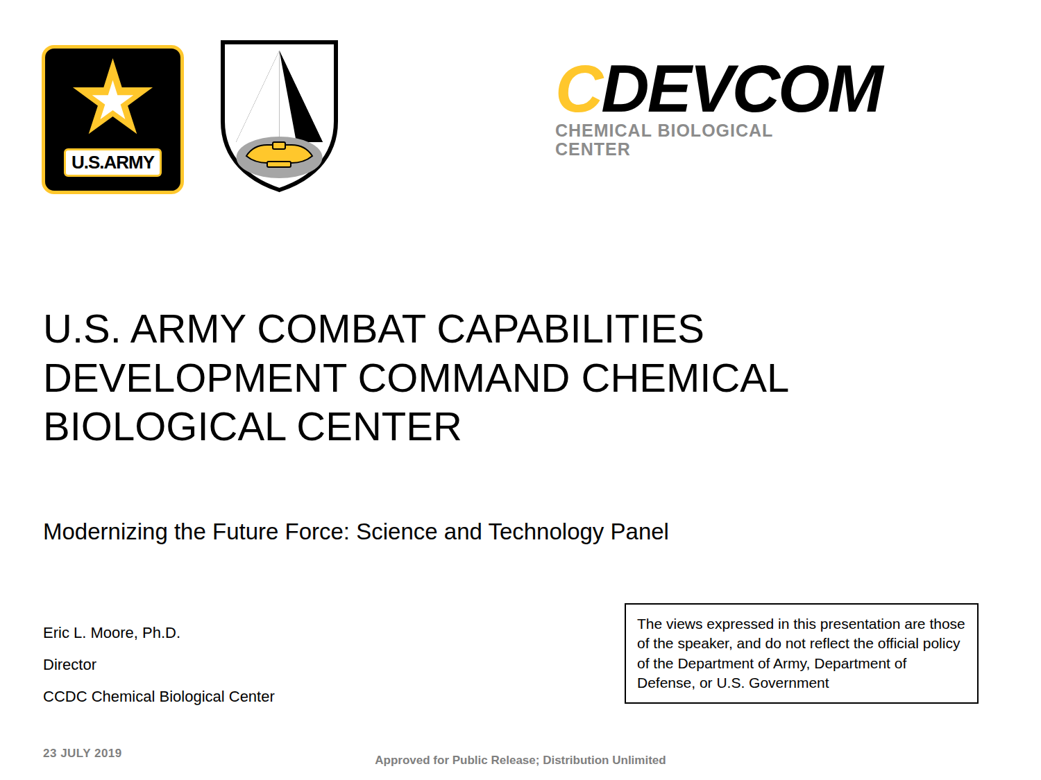U.S.ARMY®
CDEVCOM
CHEMICAL BIOLOGICAL
CENTER
U.S. ARMY COMBAT CAPABILITIES DEVELOPMENT COMMAND CHEMICAL BIOLOGICAL CENTER
Modernizing the Future Force: Science and Technology Panel
Eric L. Moore, Ph.D.
Director
CCDC Chemical Biological Center
The views expressed in this presentation are those of the speaker, and do not reflect the official policy of the Department of Army, Department of Defense, or U.S. Government
23 JULY 2019
Approved for Public Release; Distribution Unlimited